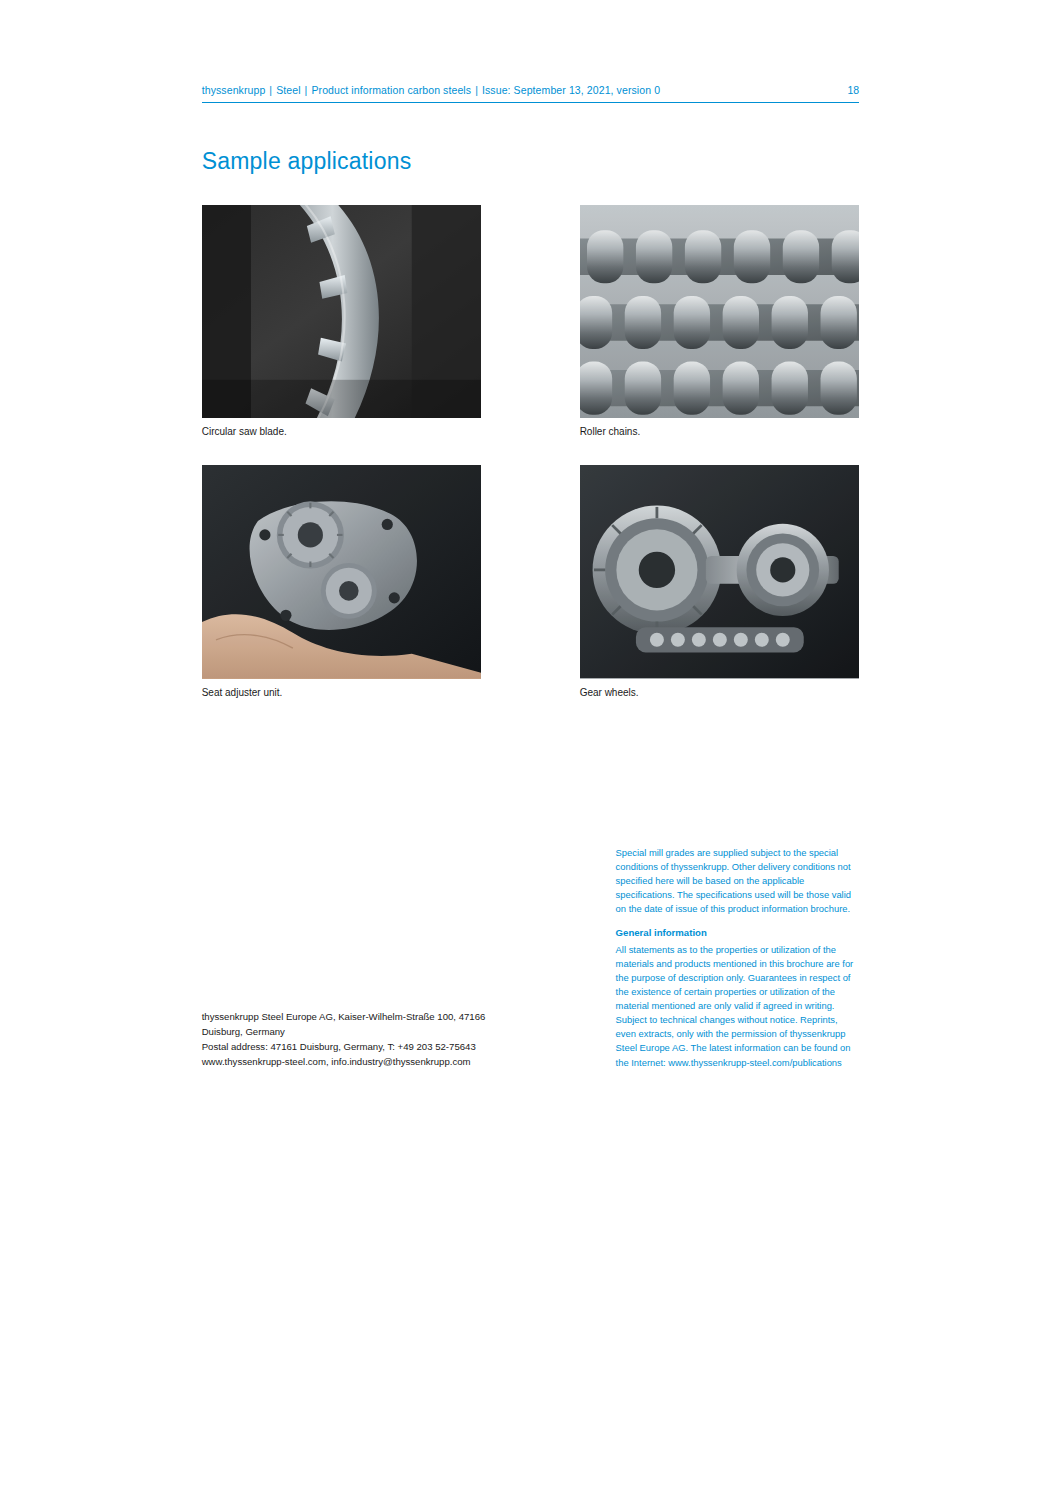thyssenkrupp|Steel|Product information carbon steels|Issue: September 13, 2021, version 0
18
Sample applications
Circular saw blade.
Roller chains.
Seat adjuster unit.
Gear wheels.
thyssenkrupp Steel Europe AG, Kaiser-Wilhelm-Straße 100, 47166 Duisburg, Germany
Postal address: 47161 Duisburg, Germany, T: +49 203 52-75643
www.thyssenkrupp-steel.com, info.industry@thyssenkrupp.com
Special mill grades are supplied subject to the special conditions of thyssenkrupp. Other delivery conditions not specified here will be based on the applicable specifications. The specifications used will be those valid on the date of issue of this product information brochure.
General information
All statements as to the properties or utilization of the materials and products mentioned in this brochure are for the purpose of description only. Guarantees in respect of the existence of certain properties or utilization of the material mentioned are only valid if agreed in writing. Subject to technical changes without notice. Reprints, even extracts, only with the permission of thyssenkrupp Steel Europe AG. The latest information can be found on the Internet: www.thyssenkrupp-steel.com/publications